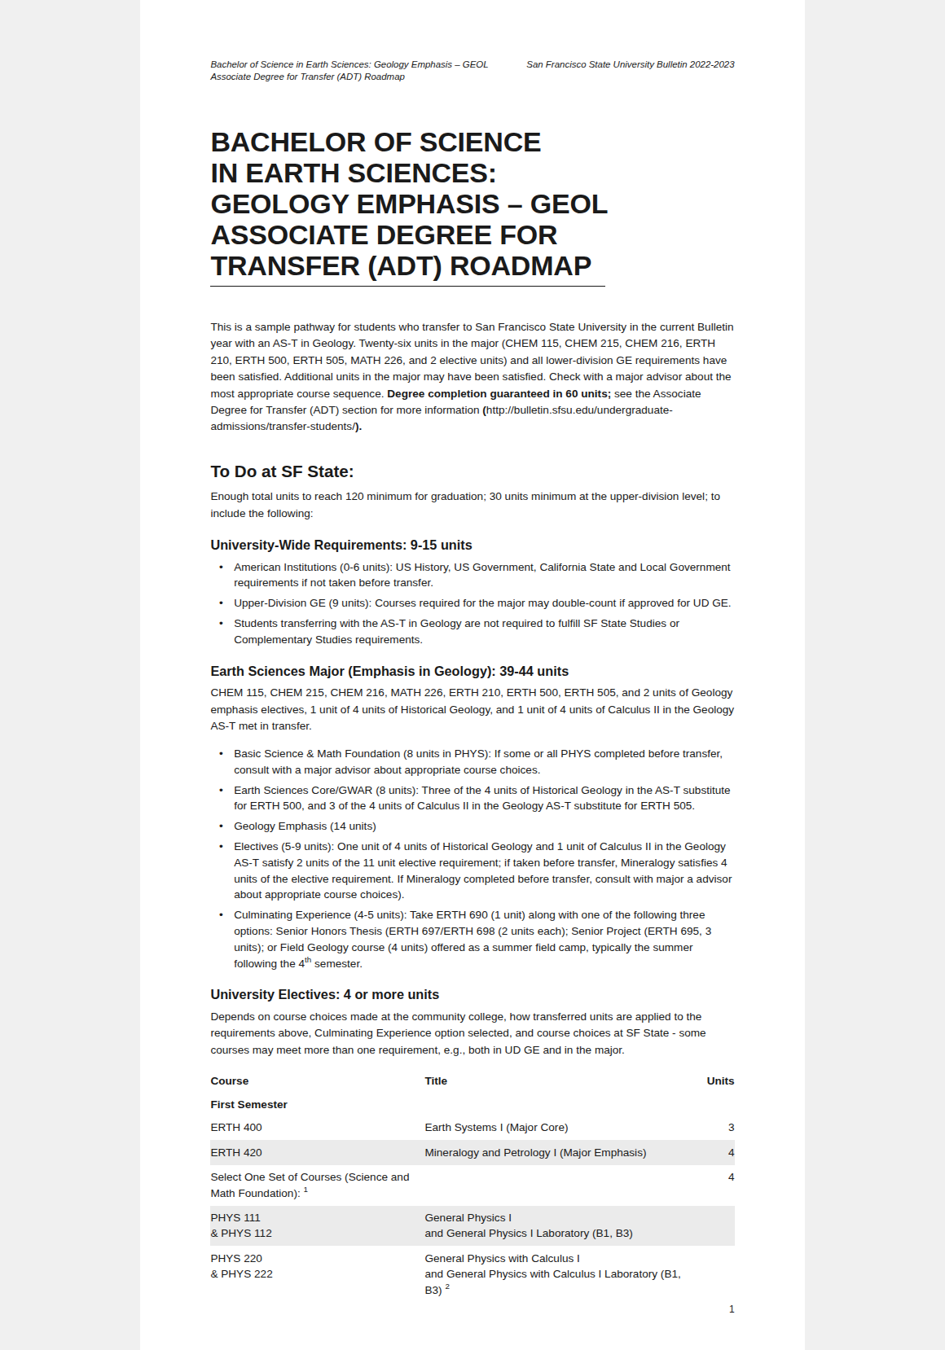Bachelor of Science in Earth Sciences: Geology Emphasis – GEOL Associate Degree for Transfer (ADT) Roadmap
San Francisco State University Bulletin 2022-2023
Bachelor of Science
in Earth Sciences:
Geology Emphasis – GEOL
Associate Degree for
Transfer (ADT) Roadmap
This is a sample pathway for students who transfer to San Francisco State University in the current Bulletin year with an AS-T in Geology. Twenty-six units in the major (CHEM 115, CHEM 215, CHEM 216, ERTH 210, ERTH 500, ERTH 505, MATH 226, and 2 elective units) and all lower-division GE requirements have been satisfied. Additional units in the major may have been satisfied. Check with a major advisor about the most appropriate course sequence. Degree completion guaranteed in 60 units; see the Associate Degree for Transfer (ADT) section for more information (http://bulletin.sfsu.edu/undergraduate-admissions/transfer-students/).
To Do at SF State:
Enough total units to reach 120 minimum for graduation; 30 units minimum at the upper-division level; to include the following:
University-Wide Requirements: 9-15 units
American Institutions (0-6 units): US History, US Government, California State and Local Government requirements if not taken before transfer.
Upper-Division GE (9 units): Courses required for the major may double-count if approved for UD GE.
Students transferring with the AS-T in Geology are not required to fulfill SF State Studies or Complementary Studies requirements.
Earth Sciences Major (Emphasis in Geology): 39-44 units
CHEM 115, CHEM 215, CHEM 216, MATH 226, ERTH 210, ERTH 500, ERTH 505, and 2 units of Geology emphasis electives, 1 unit of 4 units of Historical Geology, and 1 unit of 4 units of Calculus II in the Geology AS-T met in transfer.
Basic Science & Math Foundation (8 units in PHYS): If some or all PHYS completed before transfer, consult with a major advisor about appropriate course choices.
Earth Sciences Core/GWAR (8 units): Three of the 4 units of Historical Geology in the AS-T substitute for ERTH 500, and 3 of the 4 units of Calculus II in the Geology AS-T substitute for ERTH 505.
Geology Emphasis (14 units)
Electives (5-9 units): One unit of 4 units of Historical Geology and 1 unit of Calculus II in the Geology AS-T satisfy 2 units of the 11 unit elective requirement; if taken before transfer, Mineralogy satisfies 4 units of the elective requirement. If Mineralogy completed before transfer, consult with major a advisor about appropriate course choices).
Culminating Experience (4-5 units): Take ERTH 690 (1 unit) along with one of the following three options: Senior Honors Thesis (ERTH 697/ERTH 698 (2 units each); Senior Project (ERTH 695, 3 units); or Field Geology course (4 units) offered as a summer field camp, typically the summer following the 4th semester.
University Electives: 4 or more units
Depends on course choices made at the community college, how transferred units are applied to the requirements above, Culminating Experience option selected, and course choices at SF State - some courses may meet more than one requirement, e.g., both in UD GE and in the major.
| Course | Title | Units |
| --- | --- | --- |
| First Semester |
| ERTH 400 | Earth Systems I (Major Core) | 3 |
| ERTH 420 | Mineralogy and Petrology I (Major Emphasis) | 4 |
| Select One Set of Courses (Science and Math Foundation): 1 | | 4 |
| PHYS 111 & PHYS 112 | General Physics I and General Physics I Laboratory (B1, B3) | |
| PHYS 220 & PHYS 222 | General Physics with Calculus I and General Physics with Calculus I Laboratory (B1, B3) 2 | |
1